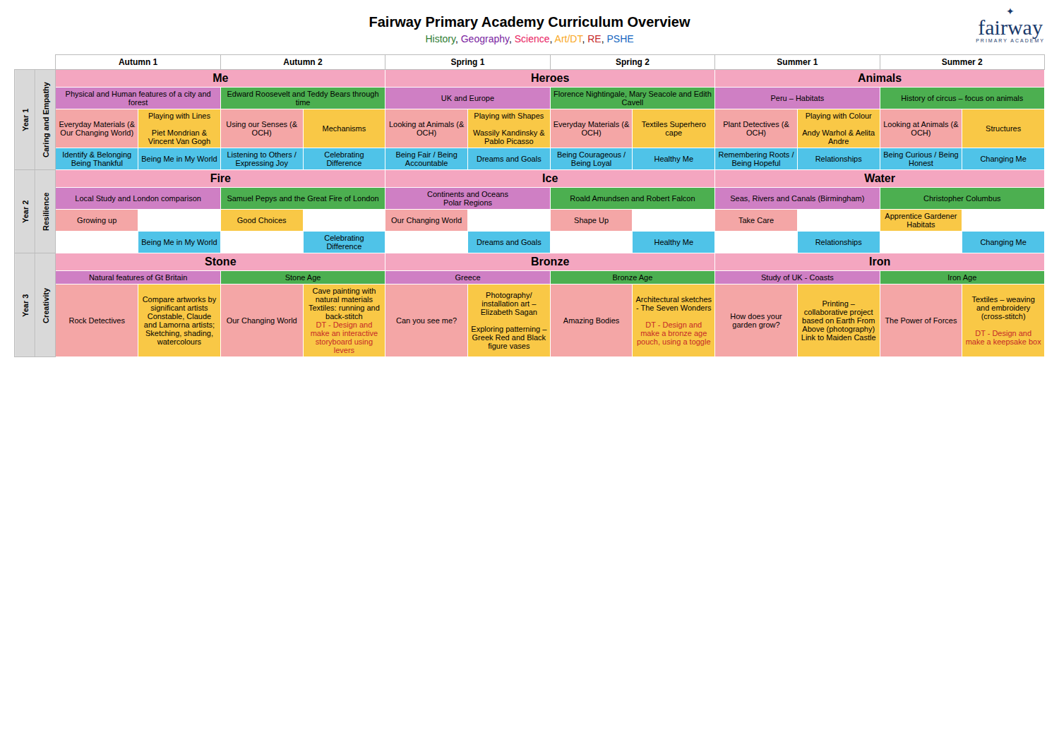Fairway Primary Academy Curriculum Overview
History, Geography, Science, Art/DT, RE, PSHE
✦
fairway
PRIMARY ACADEMY
| | | Autumn 1 | Autumn 2 | Spring 1 | Spring 2 | Summer 1 | Summer 2 |
| --- | --- | --- | --- | --- | --- | --- | --- |
| Year 1 | Caring and Empathy | Me | Heroes | Animals |
| Physical and Human features of a city and forest | Edward Roosevelt and Teddy Bears through time | UK and Europe | Florence Nightingale, Mary Seacole and Edith Cavell | Peru – Habitats | History of circus – focus on animals |
| Everyday Materials (& Our Changing World) | Playing with Lines Piet Mondrian & Vincent Van Gogh | Using our Senses (& OCH) | Mechanisms | Looking at Animals (& OCH) | Playing with Shapes Wassily Kandinsky & Pablo Picasso | Everyday Materials (& OCH) | Textiles Superhero cape | Plant Detectives (& OCH) | Playing with Colour Andy Warhol & Aelita Andre | Looking at Animals (& OCH) | Structures |
| Identify & Belonging Being Thankful | Being Me in My World | Listening to Others / Expressing Joy | Celebrating Difference | Being Fair / Being Accountable | Dreams and Goals | Being Courageous / Being Loyal | Healthy Me | Remembering Roots / Being Hopeful | Relationships | Being Curious / Being Honest | Changing Me |
| Year 2 | Resilience | Fire | Ice | Water |
| Local Study and London comparison | Samuel Pepys and the Great Fire of London | Continents and Oceans Polar Regions | Roald Amundsen and Robert Falcon | Seas, Rivers and Canals (Birmingham) | Christopher Columbus |
| Growing up | | Good Choices | | Our Changing World | | Shape Up | | Take Care | | Apprentice Gardener Habitats | |
| | Being Me in My World | | Celebrating Difference | | Dreams and Goals | | Healthy Me | | Relationships | | Changing Me |
| Year 3 | Creativity | Stone | Bronze | Iron |
| Natural features of Gt Britain | Stone Age | Greece | Bronze Age | Study of UK - Coasts | Iron Age |
| Rock Detectives | Compare artworks by significant artists Constable, Claude and Lamorna artists; Sketching, shading, watercolours | Our Changing World | Cave painting with natural materials Textiles: running and back-stitch DT - Design and make an interactive storyboard using levers | Can you see me? | Photography/ installation art – Elizabeth Sagan Exploring patterning – Greek Red and Black figure vases | Amazing Bodies | Architectural sketches - The Seven Wonders DT - Design and make a bronze age pouch, using a toggle | How does your garden grow? | Printing – collaborative project based on Earth From Above (photography) Link to Maiden Castle | The Power of Forces | Textiles – weaving and embroidery (cross-stitch) DT - Design and make a keepsake box |